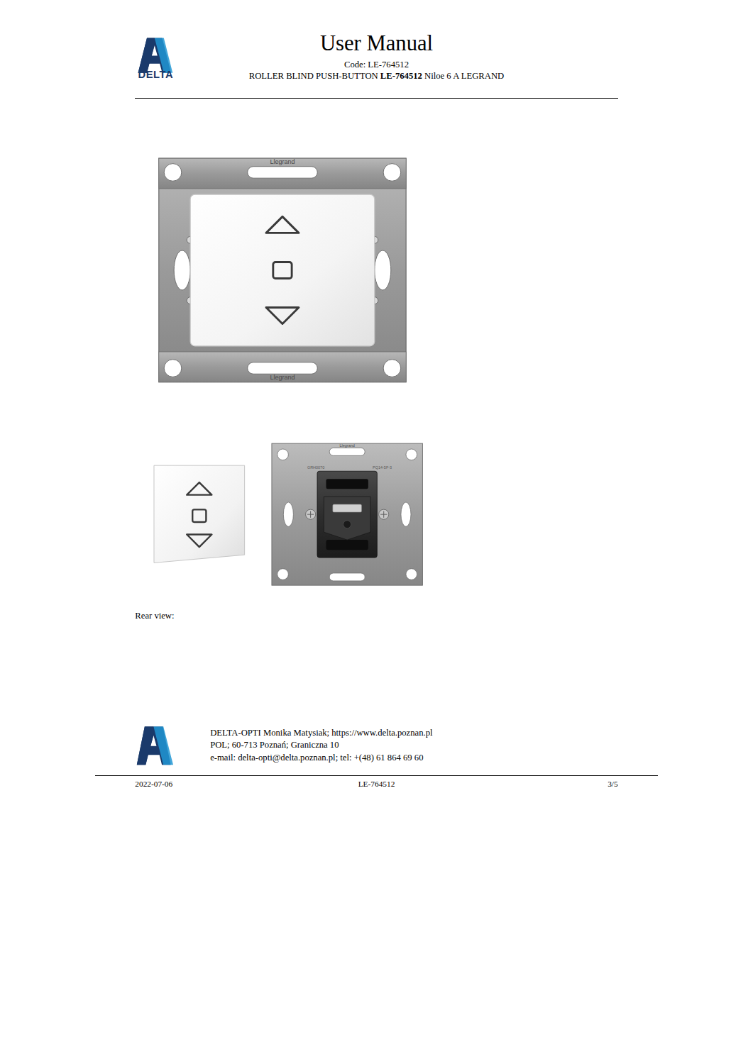DELTA
User Manual
Code: LE-764512
ROLLER BLIND PUSH-BUTTON LE-764512 Niloe 6 A LEGRAND
Llegrand Llegrand
Llegrand GRH0070 PQ14-5F-3
Rear view:
DELTA-OPTI Monika Matysiak; https://www.delta.poznan.pl
POL; 60-713 Poznań; Graniczna 10
e-mail: delta-opti@delta.poznan.pl; tel: +(48) 61 864 69 60
2022-07-06 LE-764512 3/5